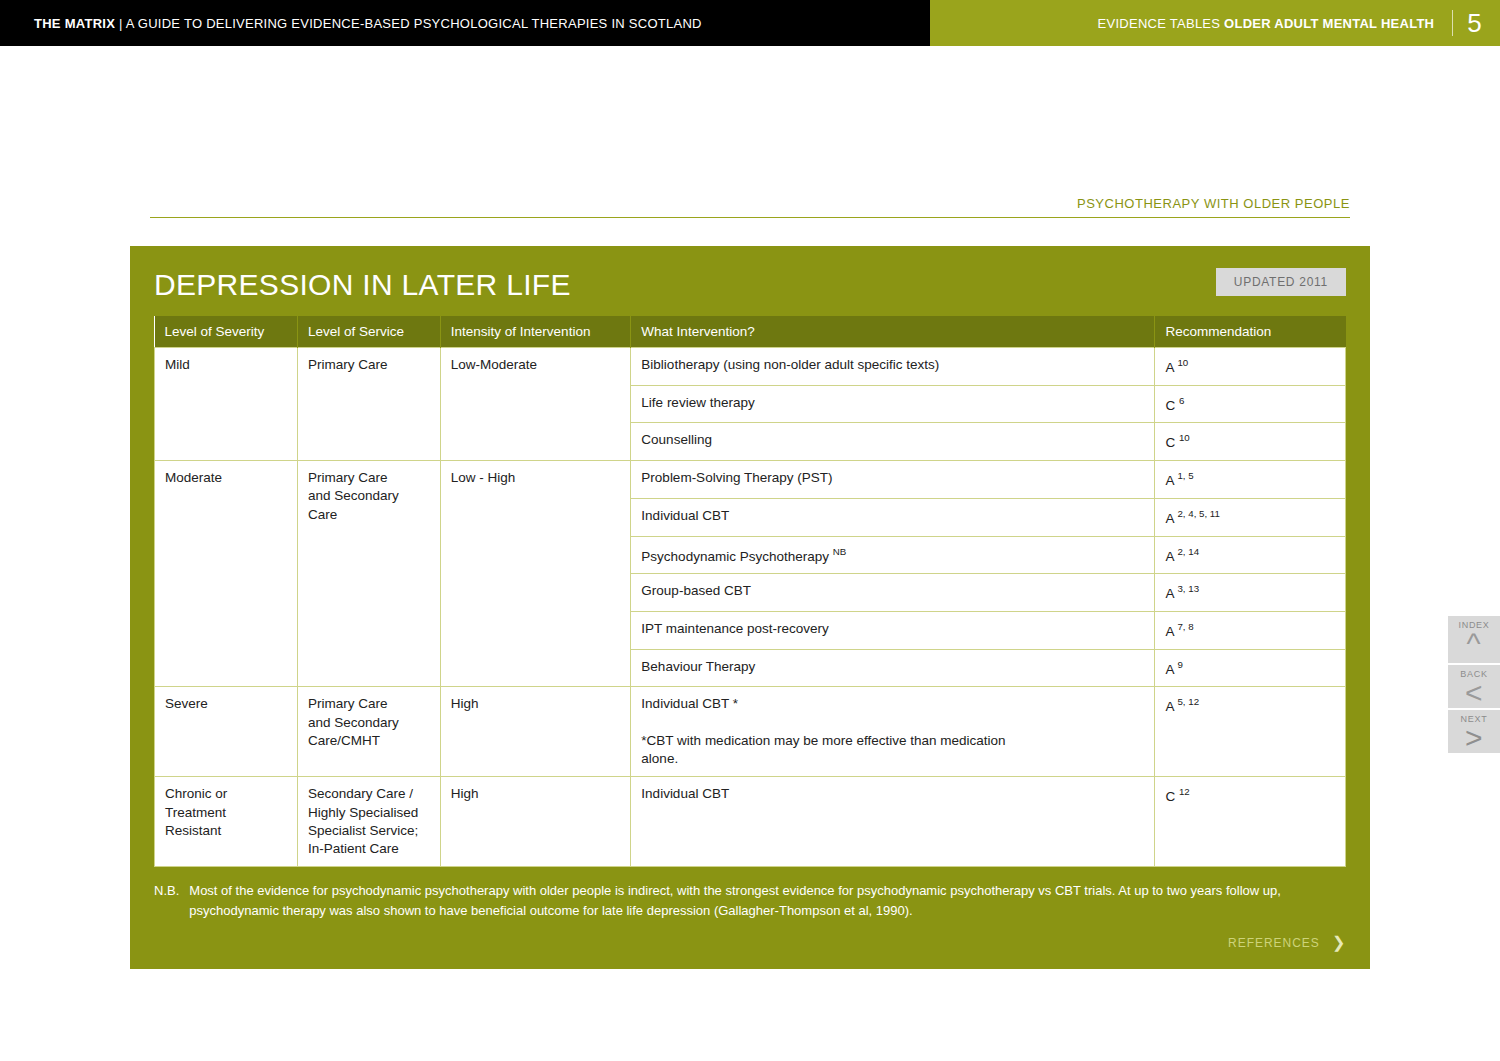THE MATRIX | A GUIDE TO DELIVERING EVIDENCE-BASED PSYCHOLOGICAL THERAPIES IN SCOTLAND
EVIDENCE TABLES OLDER ADULT MENTAL HEALTH 5
PSYCHOTHERAPY WITH OLDER PEOPLE
Depression in Later Life
Updated 2011
| Level of Severity | Level of Service | Intensity of Intervention | What Intervention? | Recommendation |
| --- | --- | --- | --- | --- |
| Mild | Primary Care | Low-Moderate | Bibliotherapy (using non-older adult specific texts) | A 10 |
| Life review therapy | C 6 |
| Counselling | C 10 |
| Moderate | Primary Care and Secondary Care | Low - High | Problem-Solving Therapy (PST) | A 1, 5 |
| Individual CBT | A 2, 4, 5, 11 |
| Psychodynamic Psychotherapy NB | A 2, 14 |
| Group-based CBT | A 3, 13 |
| IPT maintenance post-recovery | A 7, 8 |
| Behaviour Therapy | A 9 |
| Severe | Primary Care and Secondary Care/CMHT | High | Individual CBT * *CBT with medication may be more effective than medication alone. | A 5, 12 |
| Chronic or Treatment Resistant | Secondary Care / Highly Specialised Specialist Service; In-Patient Care | High | Individual CBT | C 12 |
N.B.
Most of the evidence for psychodynamic psychotherapy with older people is indirect, with the strongest evidence for psychodynamic psychotherapy vs CBT trials. At up to two years follow up, psychodynamic therapy was also shown to have beneficial outcome for late life depression (Gallagher-Thompson et al, 1990).
REFERENCES ❯
INDEX^
BACK<
NEXT>